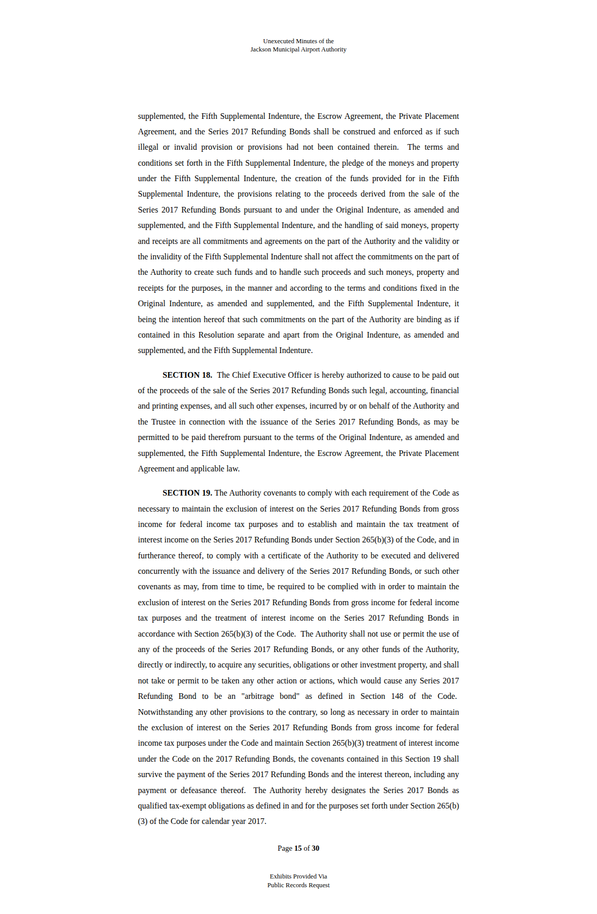Unexecuted Minutes of the
Jackson Municipal Airport Authority
supplemented, the Fifth Supplemental Indenture, the Escrow Agreement, the Private Placement Agreement, and the Series 2017 Refunding Bonds shall be construed and enforced as if such illegal or invalid provision or provisions had not been contained therein. The terms and conditions set forth in the Fifth Supplemental Indenture, the pledge of the moneys and property under the Fifth Supplemental Indenture, the creation of the funds provided for in the Fifth Supplemental Indenture, the provisions relating to the proceeds derived from the sale of the Series 2017 Refunding Bonds pursuant to and under the Original Indenture, as amended and supplemented, and the Fifth Supplemental Indenture, and the handling of said moneys, property and receipts are all commitments and agreements on the part of the Authority and the validity or the invalidity of the Fifth Supplemental Indenture shall not affect the commitments on the part of the Authority to create such funds and to handle such proceeds and such moneys, property and receipts for the purposes, in the manner and according to the terms and conditions fixed in the Original Indenture, as amended and supplemented, and the Fifth Supplemental Indenture, it being the intention hereof that such commitments on the part of the Authority are binding as if contained in this Resolution separate and apart from the Original Indenture, as amended and supplemented, and the Fifth Supplemental Indenture.
SECTION 18. The Chief Executive Officer is hereby authorized to cause to be paid out of the proceeds of the sale of the Series 2017 Refunding Bonds such legal, accounting, financial and printing expenses, and all such other expenses, incurred by or on behalf of the Authority and the Trustee in connection with the issuance of the Series 2017 Refunding Bonds, as may be permitted to be paid therefrom pursuant to the terms of the Original Indenture, as amended and supplemented, the Fifth Supplemental Indenture, the Escrow Agreement, the Private Placement Agreement and applicable law.
SECTION 19. The Authority covenants to comply with each requirement of the Code as necessary to maintain the exclusion of interest on the Series 2017 Refunding Bonds from gross income for federal income tax purposes and to establish and maintain the tax treatment of interest income on the Series 2017 Refunding Bonds under Section 265(b)(3) of the Code, and in furtherance thereof, to comply with a certificate of the Authority to be executed and delivered concurrently with the issuance and delivery of the Series 2017 Refunding Bonds, or such other covenants as may, from time to time, be required to be complied with in order to maintain the exclusion of interest on the Series 2017 Refunding Bonds from gross income for federal income tax purposes and the treatment of interest income on the Series 2017 Refunding Bonds in accordance with Section 265(b)(3) of the Code. The Authority shall not use or permit the use of any of the proceeds of the Series 2017 Refunding Bonds, or any other funds of the Authority, directly or indirectly, to acquire any securities, obligations or other investment property, and shall not take or permit to be taken any other action or actions, which would cause any Series 2017 Refunding Bond to be an "arbitrage bond" as defined in Section 148 of the Code. Notwithstanding any other provisions to the contrary, so long as necessary in order to maintain the exclusion of interest on the Series 2017 Refunding Bonds from gross income for federal income tax purposes under the Code and maintain Section 265(b)(3) treatment of interest income under the Code on the 2017 Refunding Bonds, the covenants contained in this Section 19 shall survive the payment of the Series 2017 Refunding Bonds and the interest thereon, including any payment or defeasance thereof. The Authority hereby designates the Series 2017 Bonds as qualified tax-exempt obligations as defined in and for the purposes set forth under Section 265(b)(3) of the Code for calendar year 2017.
Page 15 of 30
Exhibits Provided Via
Public Records Request